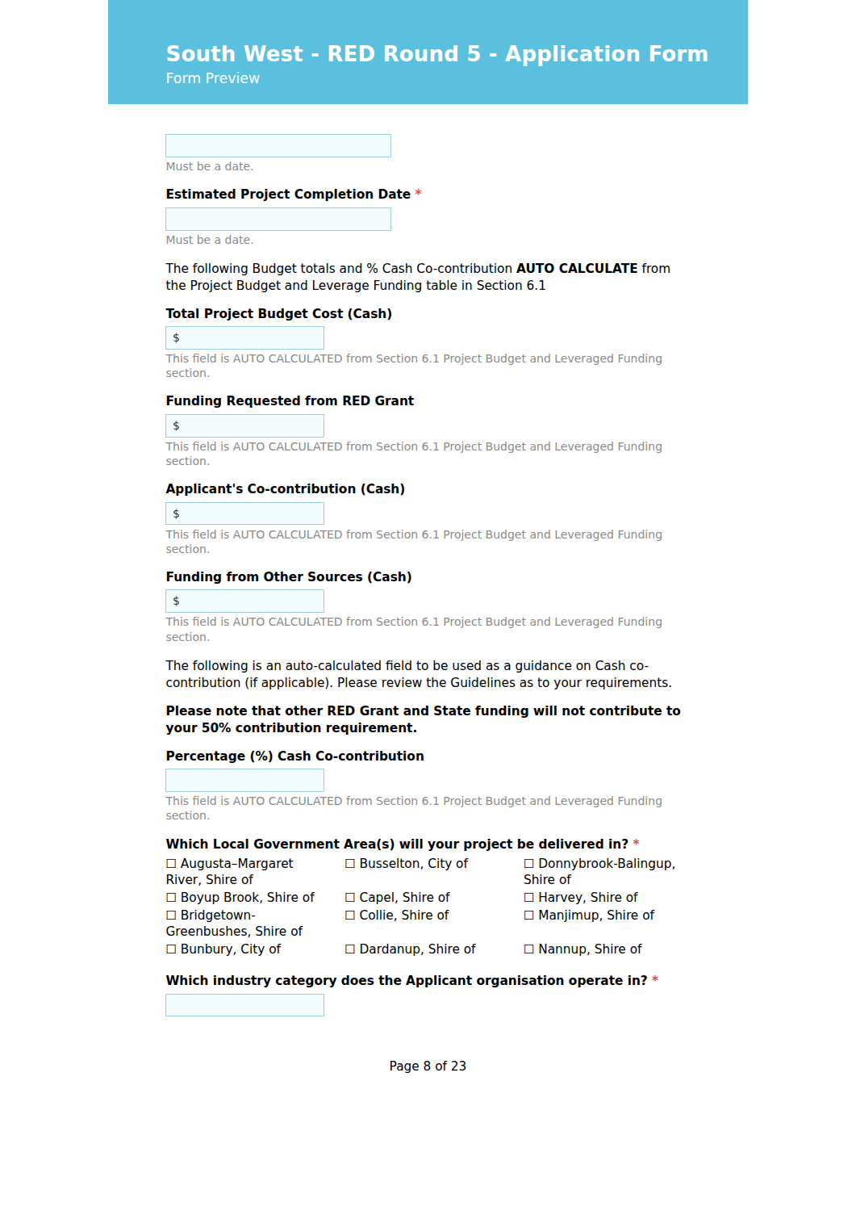South West - RED Round 5 - Application Form
Form Preview
Must be a date.
Estimated Project Completion Date *
Must be a date.
The following Budget totals and % Cash Co-contribution AUTO CALCULATE from the Project Budget and Leverage Funding table in Section 6.1
Total Project Budget Cost (Cash)
$
This field is AUTO CALCULATED from Section 6.1 Project Budget and Leveraged Funding section.
Funding Requested from RED Grant
$
This field is AUTO CALCULATED from Section 6.1 Project Budget and Leveraged Funding section.
Applicant's Co-contribution (Cash)
$
This field is AUTO CALCULATED from Section 6.1 Project Budget and Leveraged Funding section.
Funding from Other Sources (Cash)
$
This field is AUTO CALCULATED from Section 6.1 Project Budget and Leveraged Funding section.
The following is an auto-calculated field to be used as a guidance on Cash co-contribution (if applicable). Please review the Guidelines as to your requirements.
Please note that other RED Grant and State funding will not contribute to your 50% contribution requirement.
Percentage (%) Cash Co-contribution
This field is AUTO CALCULATED from Section 6.1 Project Budget and Leveraged Funding section.
Which Local Government Area(s) will your project be delivered in? *
☐Augusta–Margaret River, Shire of
☐Busselton, City of
☐Donnybrook-Balingup, Shire of
☐Boyup Brook, Shire of
☐Capel, Shire of
☐Harvey, Shire of
☐Bridgetown-Greenbushes, Shire of
☐Collie, Shire of
☐Manjimup, Shire of
☐Bunbury, City of
☐Dardanup, Shire of
☐Nannup, Shire of
Which industry category does the Applicant organisation operate in? *
Page 8 of 23